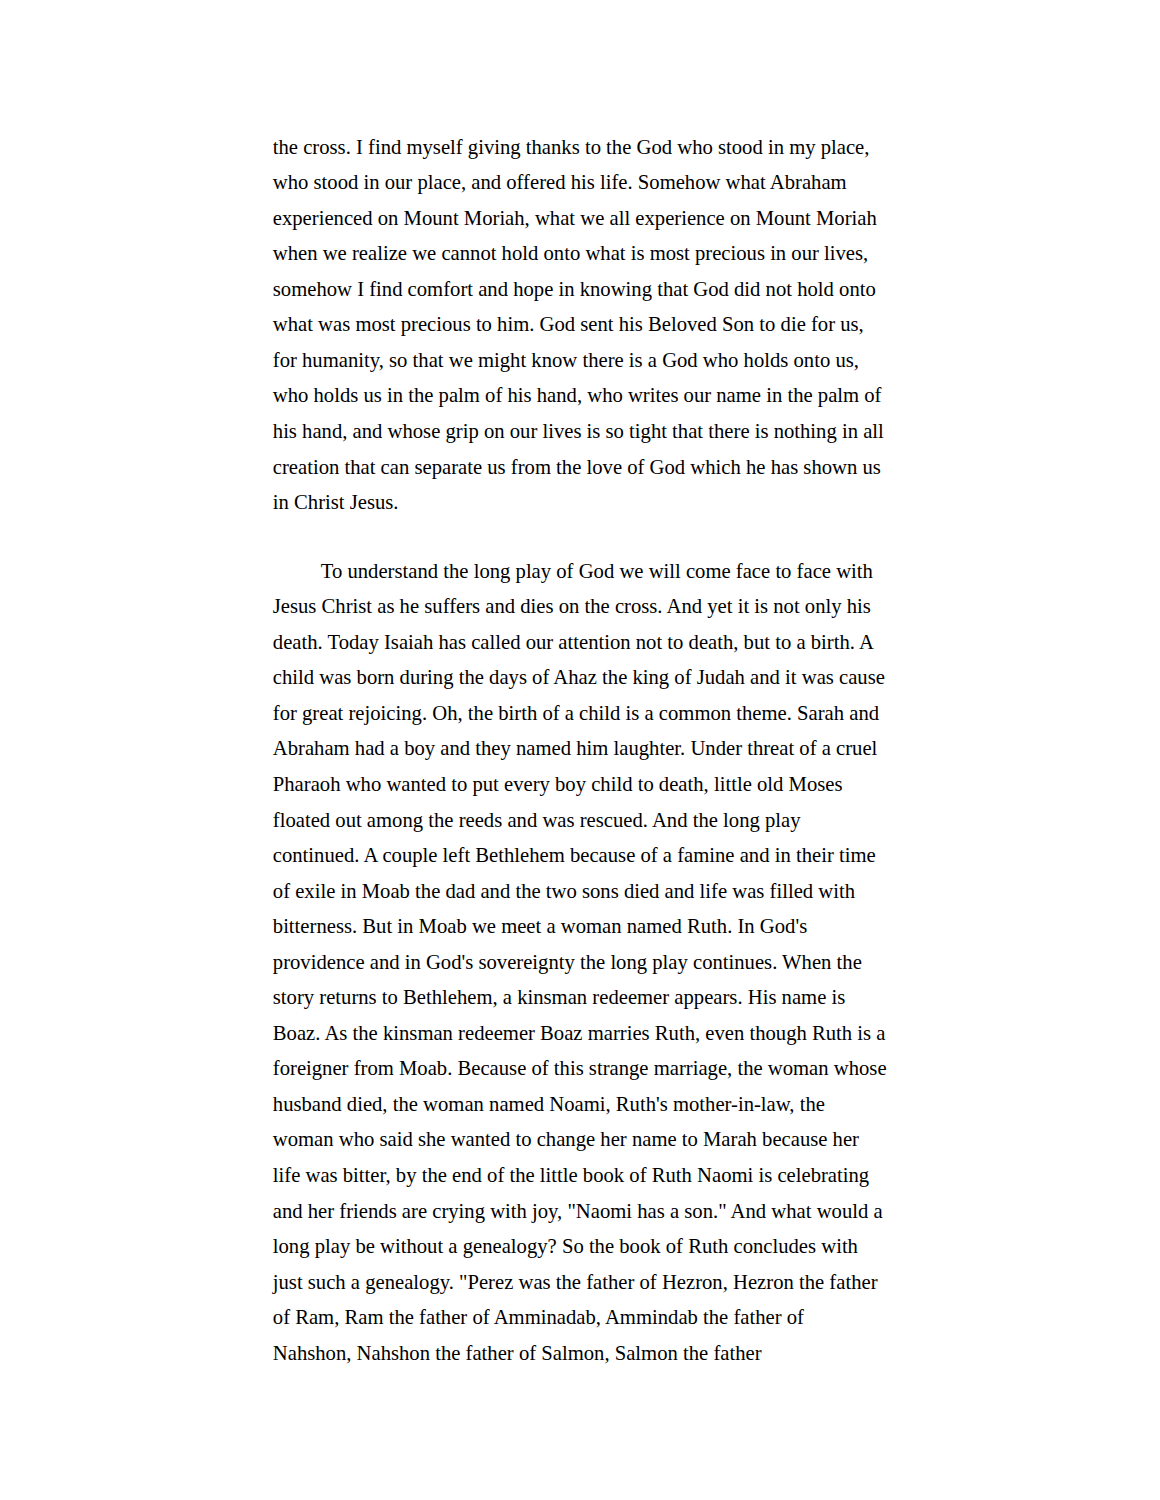the cross. I find myself giving thanks to the God who stood in my place, who stood in our place, and offered his life. Somehow what Abraham experienced on Mount Moriah, what we all experience on Mount Moriah when we realize we cannot hold onto what is most precious in our lives, somehow I find comfort and hope in knowing that God did not hold onto what was most precious to him. God sent his Beloved Son to die for us, for humanity, so that we might know there is a God who holds onto us, who holds us in the palm of his hand, who writes our name in the palm of his hand, and whose grip on our lives is so tight that there is nothing in all creation that can separate us from the love of God which he has shown us in Christ Jesus.
To understand the long play of God we will come face to face with Jesus Christ as he suffers and dies on the cross. And yet it is not only his death. Today Isaiah has called our attention not to death, but to a birth. A child was born during the days of Ahaz the king of Judah and it was cause for great rejoicing. Oh, the birth of a child is a common theme. Sarah and Abraham had a boy and they named him laughter. Under threat of a cruel Pharaoh who wanted to put every boy child to death, little old Moses floated out among the reeds and was rescued. And the long play continued. A couple left Bethlehem because of a famine and in their time of exile in Moab the dad and the two sons died and life was filled with bitterness. But in Moab we meet a woman named Ruth. In God's providence and in God's sovereignty the long play continues. When the story returns to Bethlehem, a kinsman redeemer appears. His name is Boaz. As the kinsman redeemer Boaz marries Ruth, even though Ruth is a foreigner from Moab. Because of this strange marriage, the woman whose husband died, the woman named Noami, Ruth's mother-in-law, the woman who said she wanted to change her name to Marah because her life was bitter, by the end of the little book of Ruth Naomi is celebrating and her friends are crying with joy, "Naomi has a son." And what would a long play be without a genealogy? So the book of Ruth concludes with just such a genealogy. "Perez was the father of Hezron, Hezron the father of Ram, Ram the father of Amminadab, Ammindab the father of Nahshon, Nahshon the father of Salmon, Salmon the father